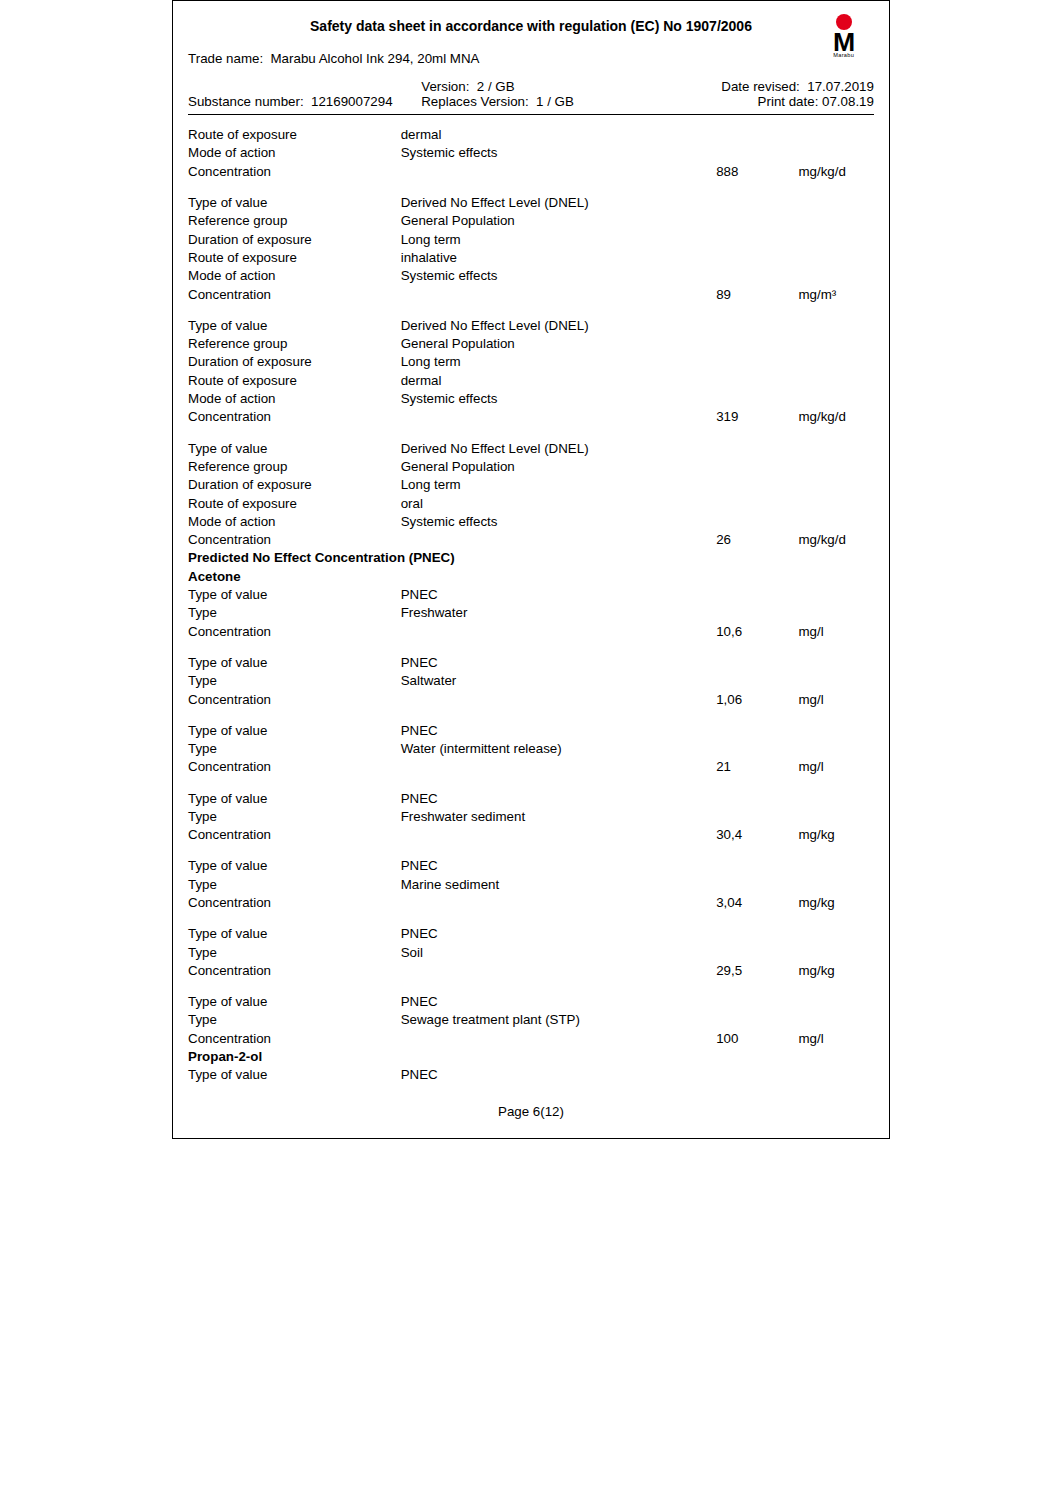M
Marabu
Safety data sheet in accordance with regulation (EC) No 1907/2006
Trade name: Marabu Alcohol Ink 294, 20ml MNA
| | Version: 2 / GB | Date revised: 17.07.2019 |
| Substance number: 12169007294 | Replaces Version: 1 / GB | Print date: 07.08.19 |
| Route of exposure | dermal | | |
| Mode of action | Systemic effects | | |
| Concentration | | 888 | mg/kg/d |
| Type of value | Derived No Effect Level (DNEL) | | |
| Reference group | General Population | | |
| Duration of exposure | Long term | | |
| Route of exposure | inhalative | | |
| Mode of action | Systemic effects | | |
| Concentration | | 89 | mg/m³ |
| Type of value | Derived No Effect Level (DNEL) | | |
| Reference group | General Population | | |
| Duration of exposure | Long term | | |
| Route of exposure | dermal | | |
| Mode of action | Systemic effects | | |
| Concentration | | 319 | mg/kg/d |
| Type of value | Derived No Effect Level (DNEL) | | |
| Reference group | General Population | | |
| Duration of exposure | Long term | | |
| Route of exposure | oral | | |
| Mode of action | Systemic effects | | |
| Concentration | | 26 | mg/kg/d |
| Predicted No Effect Concentration (PNEC) |
| Acetone |
| Type of value | PNEC | | |
| Type | Freshwater | | |
| Concentration | | 10,6 | mg/l |
| Type of value | PNEC | | |
| Type | Saltwater | | |
| Concentration | | 1,06 | mg/l |
| Type of value | PNEC | | |
| Type | Water (intermittent release) | | |
| Concentration | | 21 | mg/l |
| Type of value | PNEC | | |
| Type | Freshwater sediment | | |
| Concentration | | 30,4 | mg/kg |
| Type of value | PNEC | | |
| Type | Marine sediment | | |
| Concentration | | 3,04 | mg/kg |
| Type of value | PNEC | | |
| Type | Soil | | |
| Concentration | | 29,5 | mg/kg |
| Type of value | PNEC | | |
| Type | Sewage treatment plant (STP) | | |
| Concentration | | 100 | mg/l |
| Propan-2-ol |
| Type of value | PNEC | | |
Page 6(12)